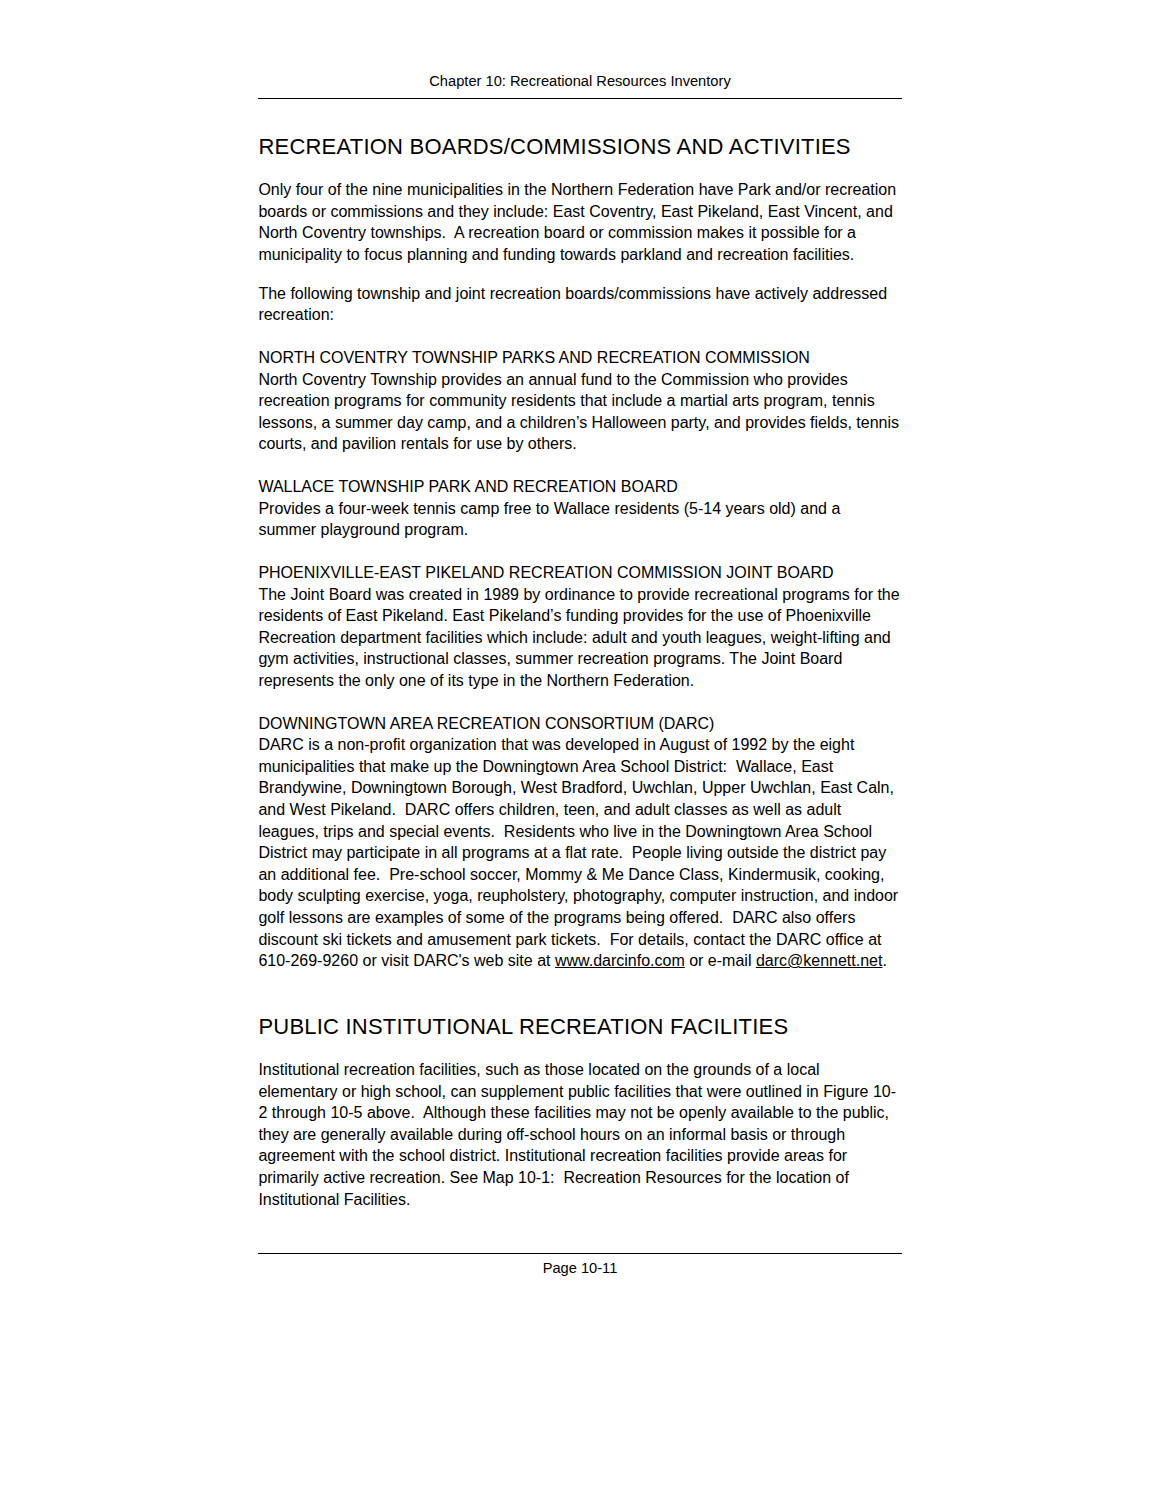Chapter 10: Recreational Resources Inventory
RECREATION BOARDS/COMMISSIONS AND ACTIVITIES
Only four of the nine municipalities in the Northern Federation have Park and/or recreation boards or commissions and they include: East Coventry, East Pikeland, East Vincent, and North Coventry townships. A recreation board or commission makes it possible for a municipality to focus planning and funding towards parkland and recreation facilities.
The following township and joint recreation boards/commissions have actively addressed recreation:
NORTH COVENTRY TOWNSHIP PARKS AND RECREATION COMMISSION
North Coventry Township provides an annual fund to the Commission who provides recreation programs for community residents that include a martial arts program, tennis lessons, a summer day camp, and a children’s Halloween party, and provides fields, tennis courts, and pavilion rentals for use by others.
WALLACE TOWNSHIP PARK AND RECREATION BOARD
Provides a four-week tennis camp free to Wallace residents (5-14 years old) and a summer playground program.
PHOENIXVILLE-EAST PIKELAND RECREATION COMMISSION JOINT BOARD
The Joint Board was created in 1989 by ordinance to provide recreational programs for the residents of East Pikeland. East Pikeland’s funding provides for the use of Phoenixville Recreation department facilities which include: adult and youth leagues, weight-lifting and gym activities, instructional classes, summer recreation programs. The Joint Board represents the only one of its type in the Northern Federation.
DOWNINGTOWN AREA RECREATION CONSORTIUM (DARC)
DARC is a non-profit organization that was developed in August of 1992 by the eight municipalities that make up the Downingtown Area School District: Wallace, East Brandywine, Downingtown Borough, West Bradford, Uwchlan, Upper Uwchlan, East Caln, and West Pikeland. DARC offers children, teen, and adult classes as well as adult leagues, trips and special events. Residents who live in the Downingtown Area School District may participate in all programs at a flat rate. People living outside the district pay an additional fee. Pre-school soccer, Mommy & Me Dance Class, Kindermusik, cooking, body sculpting exercise, yoga, reupholstery, photography, computer instruction, and indoor golf lessons are examples of some of the programs being offered. DARC also offers discount ski tickets and amusement park tickets. For details, contact the DARC office at 610-269-9260 or visit DARC's web site at www.darcinfo.com or e-mail darc@kennett.net.
PUBLIC INSTITUTIONAL RECREATION FACILITIES
Institutional recreation facilities, such as those located on the grounds of a local elementary or high school, can supplement public facilities that were outlined in Figure 10-2 through 10-5 above. Although these facilities may not be openly available to the public, they are generally available during off-school hours on an informal basis or through agreement with the school district. Institutional recreation facilities provide areas for primarily active recreation. See Map 10-1: Recreation Resources for the location of Institutional Facilities.
Page 10-11